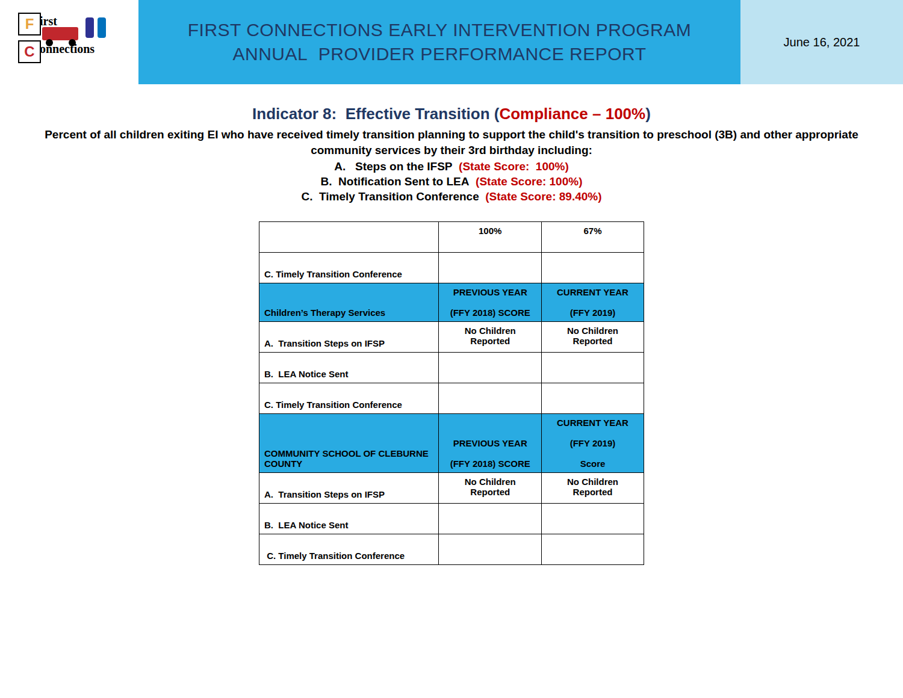F
C
irst
onnections
FIRST CONNECTIONS EARLY INTERVENTION PROGRAM
ANNUAL PROVIDER PERFORMANCE REPORT
June 16, 2021
Indicator 8: Effective Transition (Compliance – 100%)
Percent of all children exiting EI who have received timely transition planning to support the child's transition to preschool (3B) and other appropriate community services by their 3rd birthday including:
A. Steps on the IFSP (State Score: 100%)
B. Notification Sent to LEA (State Score: 100%)
C. Timely Transition Conference (State Score: 89.40%)
| | 100% | 67% |
| C. Timely Transition Conference | | |
| Children’s Therapy Services | PREVIOUS YEAR (FFY 2018) SCORE | CURRENT YEAR (FFY 2019) |
| A. Transition Steps on IFSP | No Children Reported | No Children Reported |
| B. LEA Notice Sent | | |
| C. Timely Transition Conference | | |
| COMMUNITY SCHOOL OF CLEBURNE COUNTY | PREVIOUS YEAR (FFY 2018) SCORE | CURRENT YEAR (FFY 2019) Score |
| A. Transition Steps on IFSP | No Children Reported | No Children Reported |
| B. LEA Notice Sent | | |
| C. Timely Transition Conference | | |